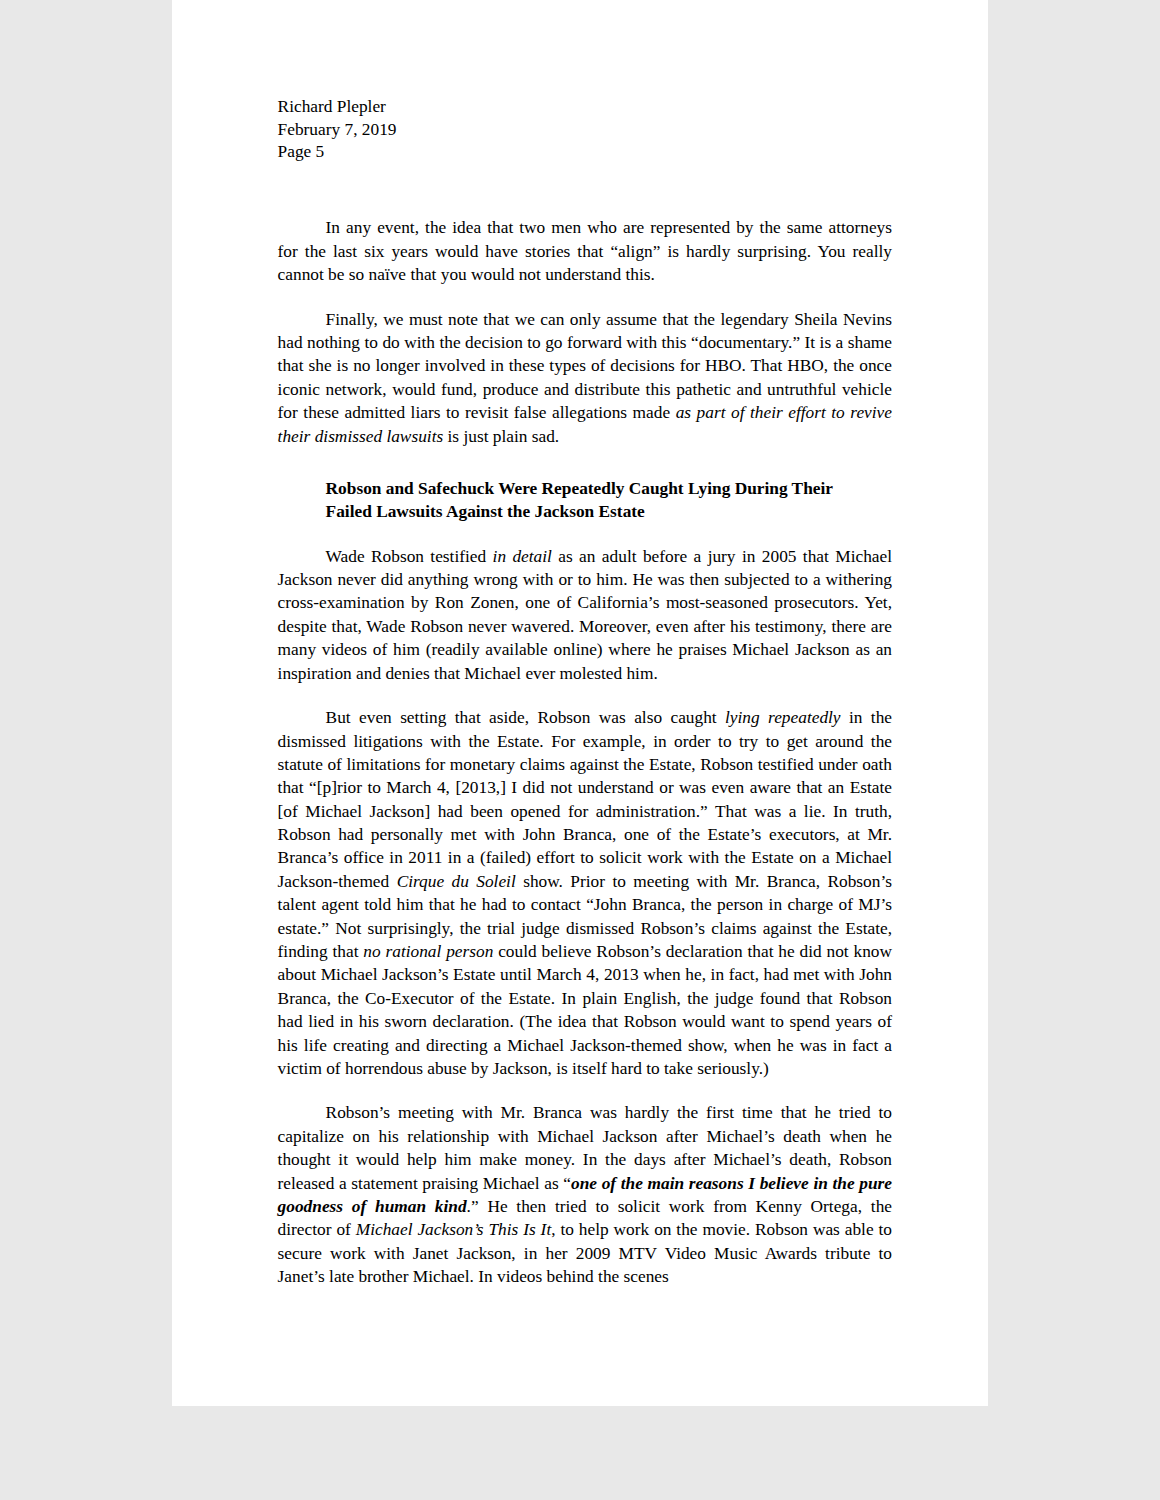Richard Plepler
February 7, 2019
Page 5
In any event, the idea that two men who are represented by the same attorneys for the last six years would have stories that “align” is hardly surprising. You really cannot be so naïve that you would not understand this.
Finally, we must note that we can only assume that the legendary Sheila Nevins had nothing to do with the decision to go forward with this “documentary.” It is a shame that she is no longer involved in these types of decisions for HBO. That HBO, the once iconic network, would fund, produce and distribute this pathetic and untruthful vehicle for these admitted liars to revisit false allegations made as part of their effort to revive their dismissed lawsuits is just plain sad.
Robson and Safechuck Were Repeatedly Caught Lying During Their Failed Lawsuits Against the Jackson Estate
Wade Robson testified in detail as an adult before a jury in 2005 that Michael Jackson never did anything wrong with or to him. He was then subjected to a withering cross-examination by Ron Zonen, one of California’s most-seasoned prosecutors. Yet, despite that, Wade Robson never wavered. Moreover, even after his testimony, there are many videos of him (readily available online) where he praises Michael Jackson as an inspiration and denies that Michael ever molested him.
But even setting that aside, Robson was also caught lying repeatedly in the dismissed litigations with the Estate. For example, in order to try to get around the statute of limitations for monetary claims against the Estate, Robson testified under oath that “[p]rior to March 4, [2013,] I did not understand or was even aware that an Estate [of Michael Jackson] had been opened for administration.” That was a lie. In truth, Robson had personally met with John Branca, one of the Estate’s executors, at Mr. Branca’s office in 2011 in a (failed) effort to solicit work with the Estate on a Michael Jackson-themed Cirque du Soleil show. Prior to meeting with Mr. Branca, Robson’s talent agent told him that he had to contact “John Branca, the person in charge of MJ’s estate.” Not surprisingly, the trial judge dismissed Robson’s claims against the Estate, finding that no rational person could believe Robson’s declaration that he did not know about Michael Jackson’s Estate until March 4, 2013 when he, in fact, had met with John Branca, the Co-Executor of the Estate. In plain English, the judge found that Robson had lied in his sworn declaration. (The idea that Robson would want to spend years of his life creating and directing a Michael Jackson-themed show, when he was in fact a victim of horrendous abuse by Jackson, is itself hard to take seriously.)
Robson’s meeting with Mr. Branca was hardly the first time that he tried to capitalize on his relationship with Michael Jackson after Michael’s death when he thought it would help him make money. In the days after Michael’s death, Robson released a statement praising Michael as “one of the main reasons I believe in the pure goodness of human kind.” He then tried to solicit work from Kenny Ortega, the director of Michael Jackson’s This Is It, to help work on the movie. Robson was able to secure work with Janet Jackson, in her 2009 MTV Video Music Awards tribute to Janet’s late brother Michael. In videos behind the scenes